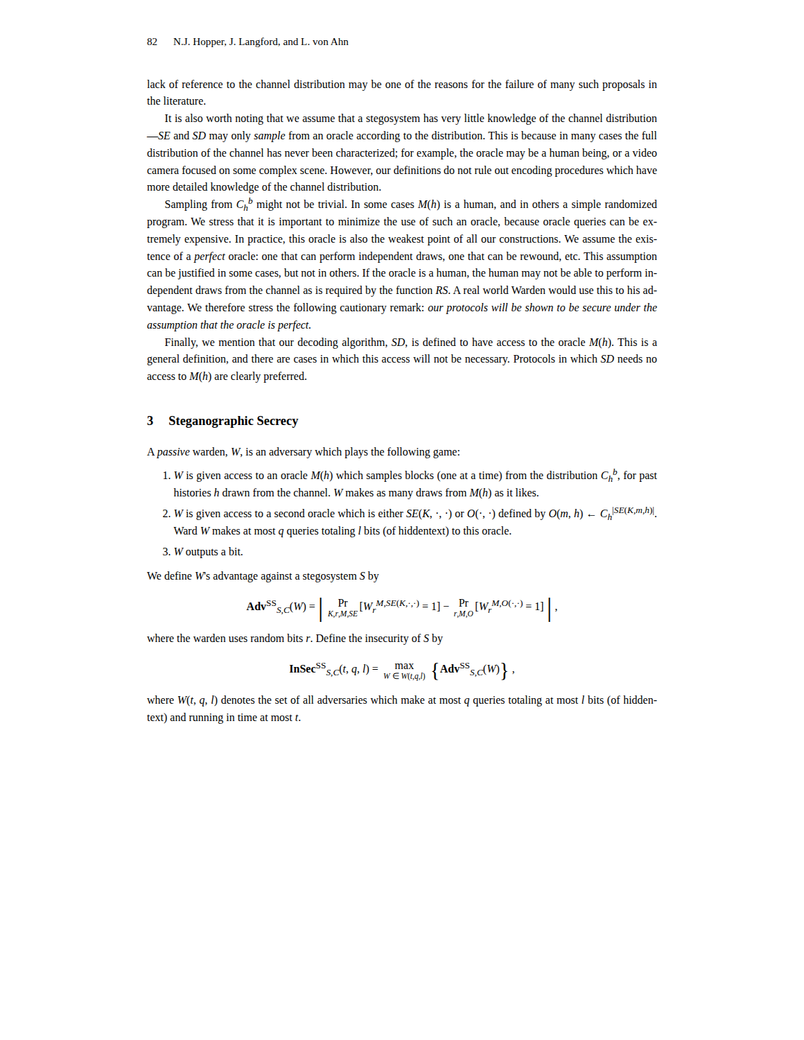82 N.J. Hopper, J. Langford, and L. von Ahn
lack of reference to the channel distribution may be one of the reasons for the failure of many such proposals in the literature.
It is also worth noting that we assume that a stegosystem has very little knowledge of the channel distribution—SE and SD may only sample from an oracle according to the distribution. This is because in many cases the full distribution of the channel has never been characterized; for example, the oracle may be a human being, or a video camera focused on some complex scene. However, our definitions do not rule out encoding procedures which have more detailed knowledge of the channel distribution.
Sampling from Chb might not be trivial. In some cases M(h) is a human, and in others a simple randomized program. We stress that it is important to minimize the use of such an oracle, because oracle queries can be extremely expensive. In practice, this oracle is also the weakest point of all our constructions. We assume the existence of a perfect oracle: one that can perform independent draws, one that can be rewound, etc. This assumption can be justified in some cases, but not in others. If the oracle is a human, the human may not be able to perform independent draws from the channel as is required by the function RS. A real world Warden would use this to his advantage. We therefore stress the following cautionary remark: our protocols will be shown to be secure under the assumption that the oracle is perfect.
Finally, we mention that our decoding algorithm, SD, is defined to have access to the oracle M(h). This is a general definition, and there are cases in which this access will not be necessary. Protocols in which SD needs no access to M(h) are clearly preferred.
3 Steganographic Secrecy
A passive warden, W, is an adversary which plays the following game:
W is given access to an oracle M(h) which samples blocks (one at a time) from the distribution Chb, for past histories h drawn from the channel. W makes as many draws from M(h) as it likes.
W is given access to a second oracle which is either SE(K, ·, ·) or O(·, ·) defined by O(m, h) ← Ch|SE(K,m,h)|. Ward W makes at most q queries totaling l bits (of hiddentext) to this oracle.
W outputs a bit.
We define W's advantage against a stegosystem S by
AdvSSS,C(W) = | Pr K,r,M,SE[WrM,SE(K,·,·) = 1] − Pr r,M,O[WrM,O(·,·) = 1] | ,
where the warden uses random bits r. Define the insecurity of S by
InSecSSS,C(t, q, l) = max W ∈ W(t,q,l) {AdvSSS,C(W)} ,
where W(t, q, l) denotes the set of all adversaries which make at most q queries totaling at most l bits (of hiddentext) and running in time at most t.